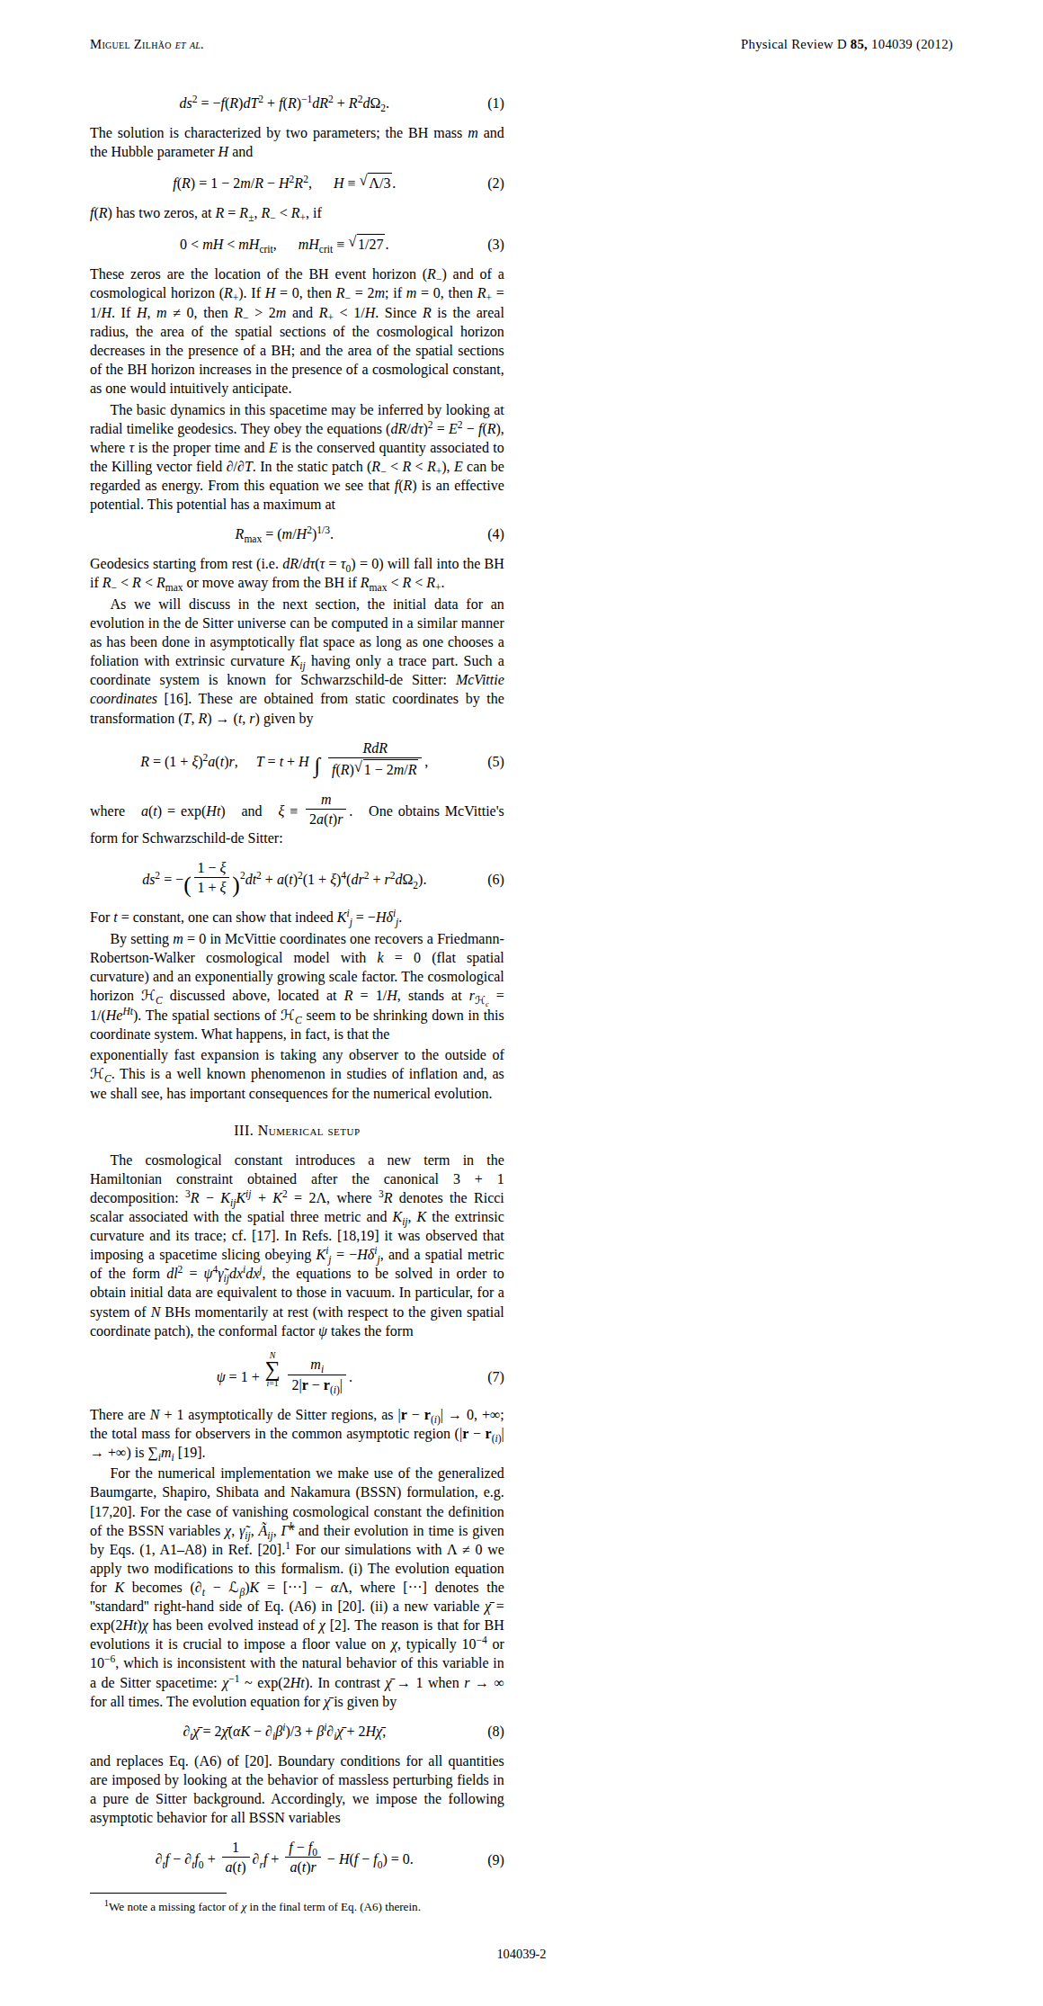Miguel Zilhão et al.
Physical Review D 85, 104039 (2012)
ds2 = −f(R)dT2 + f(R)−1dR2 + R2d Ω2.
(1)
The solution is characterized by two parameters; the BH mass m and the Hubble parameter H and
f(R) = 1 − 2m/R − H2R2, H ≡ Λ/3.
(2)
f(R) has two zeros, at R = R±, R− < R+, if
0 < mH < mHcrit, mHcrit ≡ 1/27.
(3)
These zeros are the location of the BH event horizon (R−) and of a cosmological horizon (R+). If H = 0, then R− = 2m; if m = 0, then R+ = 1/H. If H, m ≠ 0, then R− > 2m and R+ < 1/H. Since R is the areal radius, the area of the spatial sections of the cosmological horizon decreases in the presence of a BH; and the area of the spatial sections of the BH horizon increases in the presence of a cosmological constant, as one would intuitively anticipate.
The basic dynamics in this spacetime may be inferred by looking at radial timelike geodesics. They obey the equations (dR/dτ)2 = E2 − f(R), where τ is the proper time and E is the conserved quantity associated to the Killing vector field ∂/∂T. In the static patch (R− < R < R+), E can be regarded as energy. From this equation we see that f(R) is an effective potential. This potential has a maximum at
Rmax = (m/H2)1/3.
(4)
Geodesics starting from rest (i.e. dR/dτ(τ = τ0) = 0) will fall into the BH if R− < R < Rmax or move away from the BH if Rmax < R < R+.
As we will discuss in the next section, the initial data for an evolution in the de Sitter universe can be computed in a similar manner as has been done in asymptotically flat space as long as one chooses a foliation with extrinsic curvature Kij having only a trace part. Such a coordinate system is known for Schwarzschild-de Sitter: McVittie coordinates [16]. These are obtained from static coordinates by the transformation (T, R) → (t, r) given by
R = (1 + ξ)2a(t)r, T = t + H ∫ RdR f(R)1 − 2m/R,
(5)
where a(t) = exp(Ht) and ξ ≡ m 2a(t)r. One obtains McVittie's form for Schwarzschild-de Sitter:
ds2 = −(1 − ξ 1 + ξ)2dt2 + a(t)2(1 + ξ)4(dr2 + r2d Ω2).
(6)
For t = constant, one can show that indeed Kij = −Hδij.
By setting m = 0 in McVittie coordinates one recovers a Friedmann-Robertson-Walker cosmological model with k = 0 (flat spatial curvature) and an exponentially growing scale factor. The cosmological horizon ℋC discussed above, located at R = 1/H, stands at rℋc = 1/(HeHt). The spatial sections of ℋC seem to be shrinking down in this coordinate system. What happens, in fact, is that the
exponentially fast expansion is taking any observer to the outside of ℋC. This is a well known phenomenon in studies of inflation and, as we shall see, has important consequences for the numerical evolution.
III. Numerical setup
The cosmological constant introduces a new term in the Hamiltonian constraint obtained after the canonical 3 + 1 decomposition: 3R − KijKij + K2 = 2Λ, where 3R denotes the Ricci scalar associated with the spatial three metric and Kij, K the extrinsic curvature and its trace; cf. [17]. In Refs. [18,19] it was observed that imposing a spacetime slicing obeying Kij = −Hδij, and a spatial metric of the form dl2 = ψ4γ̃ijdxidxj, the equations to be solved in order to obtain initial data are equivalent to those in vacuum. In particular, for a system of N BHs momentarily at rest (with respect to the given spatial coordinate patch), the conformal factor ψ takes the form
ψ = 1 + N∑i=1 mi 2|r − r(i)|.
(7)
There are N + 1 asymptotically de Sitter regions, as |r − r(i)| → 0, +∞; the total mass for observers in the common asymptotic region (|r − r(i)| → +∞) is ∑imi [19].
For the numerical implementation we make use of the generalized Baumgarte, Shapiro, Shibata and Nakamura (BSSN) formulation, e.g. [17,20]. For the case of vanishing cosmological constant the definition of the BSSN variables χ, γ̃ij, Ãij, Γ̃k and their evolution in time is given by Eqs. (1, A1–A8) in Ref. [20].1 For our simulations with Λ ≠ 0 we apply two modifications to this formalism. (i) The evolution equation for K becomes (∂t − ℒβ)K = [···] − α Λ, where [···] denotes the ''standard'' right-hand side of Eq. (A6) in [20]. (ii) a new variable χ̄ = exp(2Ht)χ has been evolved instead of χ [2]. The reason is that for BH evolutions it is crucial to impose a floor value on χ, typically 10−4 or 10−6, which is inconsistent with the natural behavior of this variable in a de Sitter spacetime: χ−1 ~ exp(2Ht). In contrast χ̄ → 1 when r → ∞ for all times. The evolution equation for χ̄ is given by
∂tχ̄ = 2χ̄(αK − ∂iβi)/3 + βi∂iχ̄ + 2Hχ̄,
(8)
and replaces Eq. (A6) of [20]. Boundary conditions for all quantities are imposed by looking at the behavior of massless perturbing fields in a pure de Sitter background. Accordingly, we impose the following asymptotic behavior for all BSSN variables
∂tf − ∂tf0 + 1 a(t)∂rf + f − f0 a(t)r − H(f − f0) = 0.
(9)
1We note a missing factor of χ in the final term of Eq. (A6) therein.
104039-2